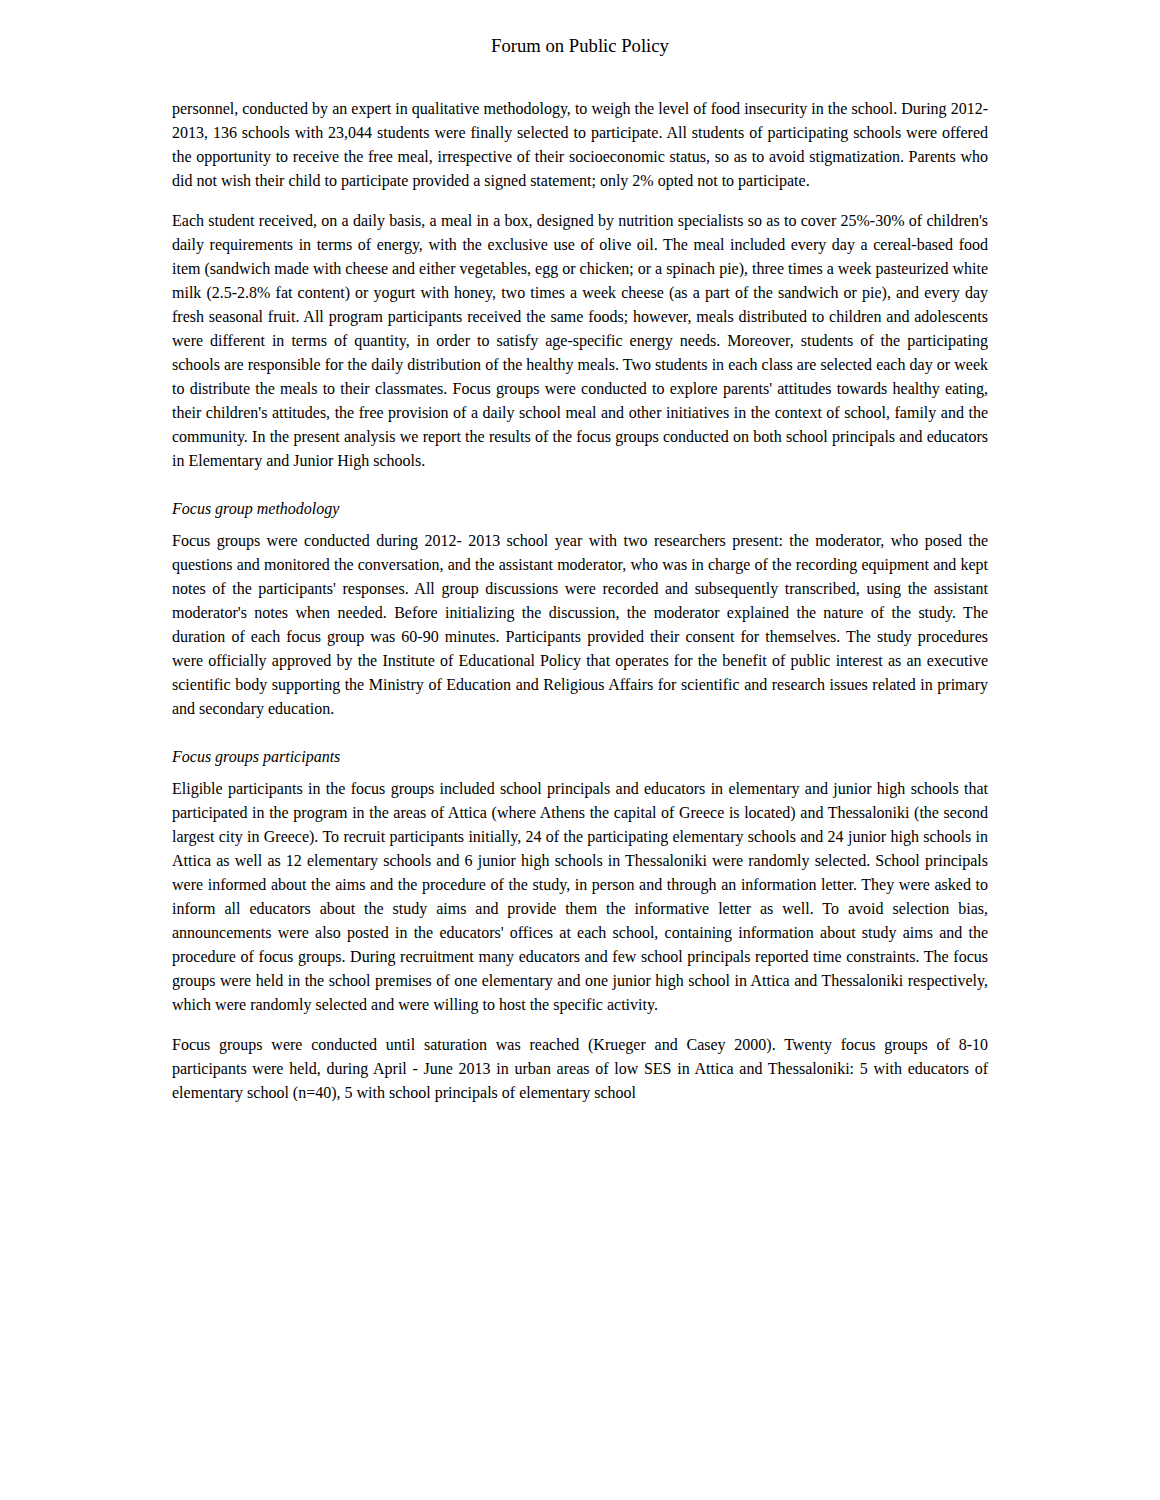Forum on Public Policy
personnel, conducted by an expert in qualitative methodology, to weigh the level of food insecurity in the school. During 2012-2013, 136 schools with 23,044 students were finally selected to participate. All students of participating schools were offered the opportunity to receive the free meal, irrespective of their socioeconomic status, so as to avoid stigmatization. Parents who did not wish their child to participate provided a signed statement; only 2% opted not to participate.
Each student received, on a daily basis, a meal in a box, designed by nutrition specialists so as to cover 25%-30% of children's daily requirements in terms of energy, with the exclusive use of olive oil. The meal included every day a cereal-based food item (sandwich made with cheese and either vegetables, egg or chicken; or a spinach pie), three times a week pasteurized white milk (2.5-2.8% fat content) or yogurt with honey, two times a week cheese (as a part of the sandwich or pie), and every day fresh seasonal fruit. All program participants received the same foods; however, meals distributed to children and adolescents were different in terms of quantity, in order to satisfy age-specific energy needs. Moreover, students of the participating schools are responsible for the daily distribution of the healthy meals. Two students in each class are selected each day or week to distribute the meals to their classmates. Focus groups were conducted to explore parents' attitudes towards healthy eating, their children's attitudes, the free provision of a daily school meal and other initiatives in the context of school, family and the community. In the present analysis we report the results of the focus groups conducted on both school principals and educators in Elementary and Junior High schools.
Focus group methodology
Focus groups were conducted during 2012- 2013 school year with two researchers present: the moderator, who posed the questions and monitored the conversation, and the assistant moderator, who was in charge of the recording equipment and kept notes of the participants' responses. All group discussions were recorded and subsequently transcribed, using the assistant moderator's notes when needed. Before initializing the discussion, the moderator explained the nature of the study. The duration of each focus group was 60-90 minutes. Participants provided their consent for themselves. The study procedures were officially approved by the Institute of Educational Policy that operates for the benefit of public interest as an executive scientific body supporting the Ministry of Education and Religious Affairs for scientific and research issues related in primary and secondary education.
Focus groups participants
Eligible participants in the focus groups included school principals and educators in elementary and junior high schools that participated in the program in the areas of Attica (where Athens the capital of Greece is located) and Thessaloniki (the second largest city in Greece). To recruit participants initially, 24 of the participating elementary schools and 24 junior high schools in Attica as well as 12 elementary schools and 6 junior high schools in Thessaloniki were randomly selected. School principals were informed about the aims and the procedure of the study, in person and through an information letter. They were asked to inform all educators about the study aims and provide them the informative letter as well. To avoid selection bias, announcements were also posted in the educators' offices at each school, containing information about study aims and the procedure of focus groups. During recruitment many educators and few school principals reported time constraints. The focus groups were held in the school premises of one elementary and one junior high school in Attica and Thessaloniki respectively, which were randomly selected and were willing to host the specific activity.
Focus groups were conducted until saturation was reached (Krueger and Casey 2000). Twenty focus groups of 8-10 participants were held, during April - June 2013 in urban areas of low SES in Attica and Thessaloniki: 5 with educators of elementary school (n=40), 5 with school principals of elementary school